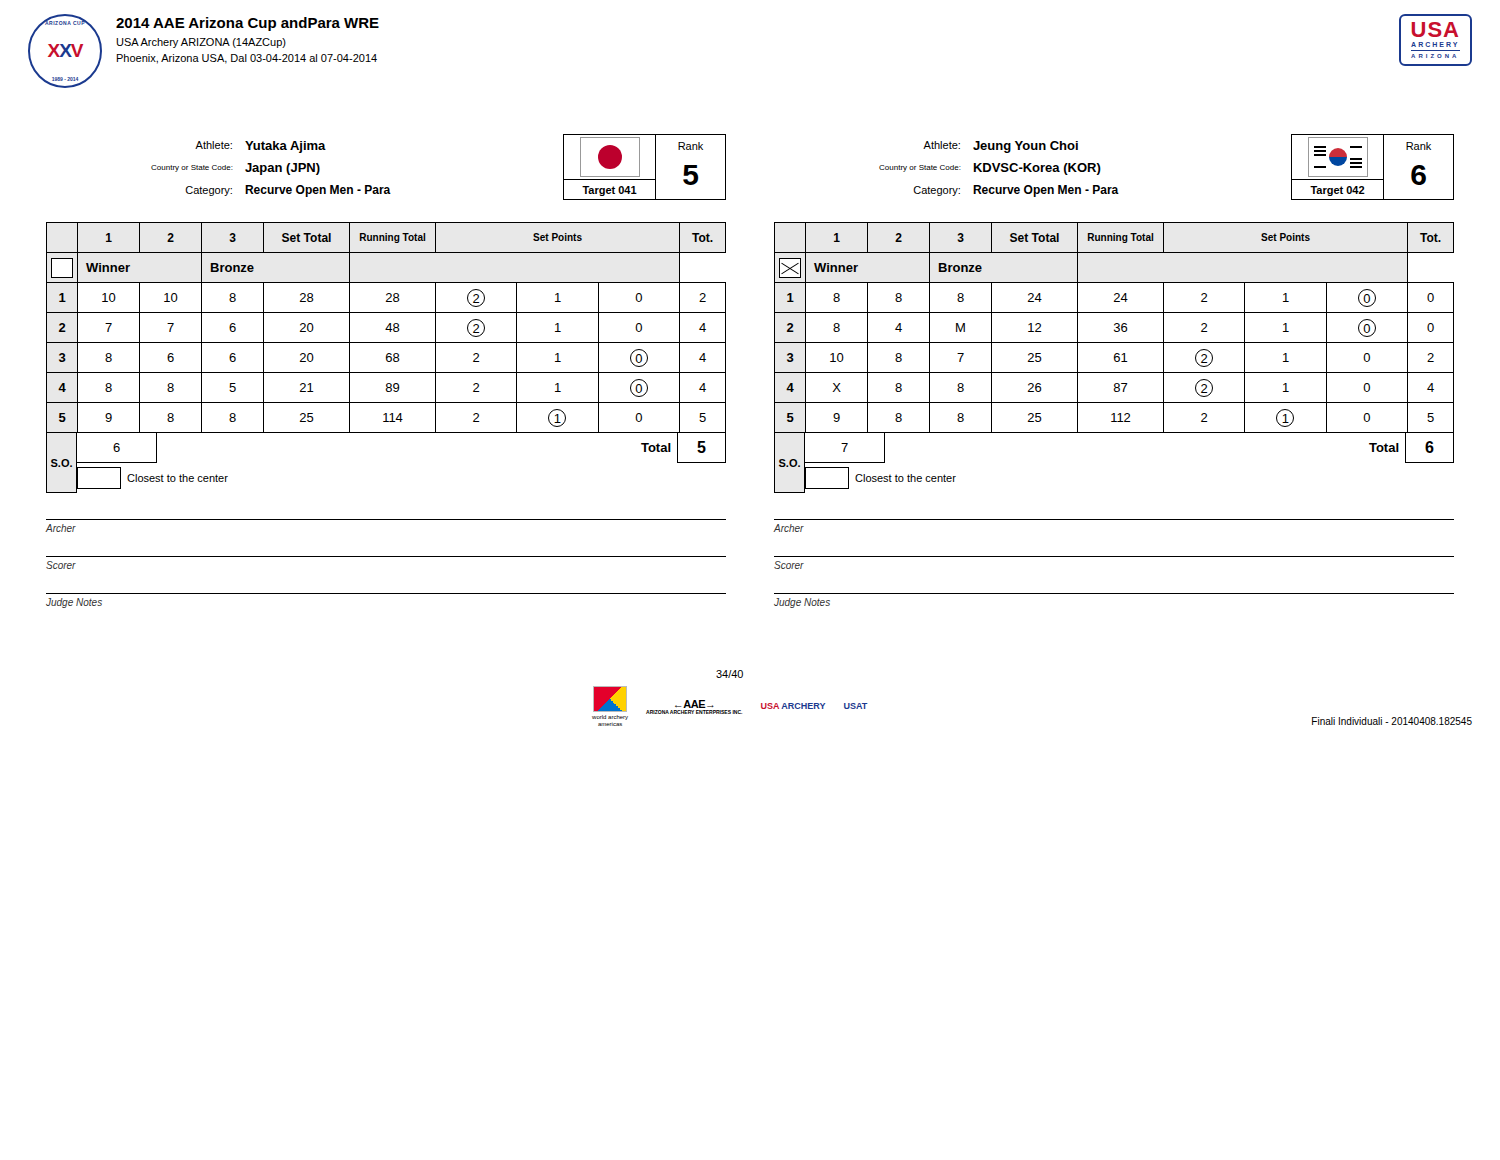XXV
2014 AAE Arizona Cup andPara WRE
USA Archery ARIZONA (14AZCup)
Phoenix, Arizona USA, Dal 03-04-2014 al 07-04-2014
USA
ARCHERY
ARIZONA
| Athlete: | Yutaka Ajima | | Rank |
| Country or State Code: | Japan (JPN) | 5 |
| Category: | Recurve Open Men - Para | Target 041 |
| | Winner | Bronze | |
| | 1 | 2 | 3 | Set Total | Running Total | Set Points | Tot. |
| 1 | 10 | 10 | 8 | 28 | 28 | 2 | 1 | 0 | 2 |
| 2 | 7 | 7 | 6 | 20 | 48 | 2 | 1 | 0 | 4 |
| 3 | 8 | 6 | 6 | 20 | 68 | 2 | 1 | 0 | 4 |
| 4 | 8 | 8 | 5 | 21 | 89 | 2 | 1 | 0 | 4 |
| 5 | 9 | 8 | 8 | 25 | 114 | 2 | 1 | 0 | 5 |
| S.O. | 6 | | Total | 5 |
| Closest to the center | | |
Archer
Scorer
Judge Notes
| Athlete: | Jeung Youn Choi | | Rank |
| Country or State Code: | KDVSC-Korea (KOR) | 6 |
| Category: | Recurve Open Men - Para | Target 042 |
| | Winner | Bronze | |
| | 1 | 2 | 3 | Set Total | Running Total | Set Points | Tot. |
| 1 | 8 | 8 | 8 | 24 | 24 | 2 | 1 | 0 | 0 |
| 2 | 8 | 4 | M | 12 | 36 | 2 | 1 | 0 | 0 |
| 3 | 10 | 8 | 7 | 25 | 61 | 2 | 1 | 0 | 2 |
| 4 | X | 8 | 8 | 26 | 87 | 2 | 1 | 0 | 4 |
| 5 | 9 | 8 | 8 | 25 | 112 | 2 | 1 | 0 | 5 |
| S.O. | 7 | | Total | 6 |
| Closest to the center | | |
Archer
Scorer
Judge Notes
34/40
world archery
americas
←AAE→ARIZONA ARCHERY ENTERPRISES INC.
USA ARCHERY
USAT
Finali Individuali - 20140408.182545